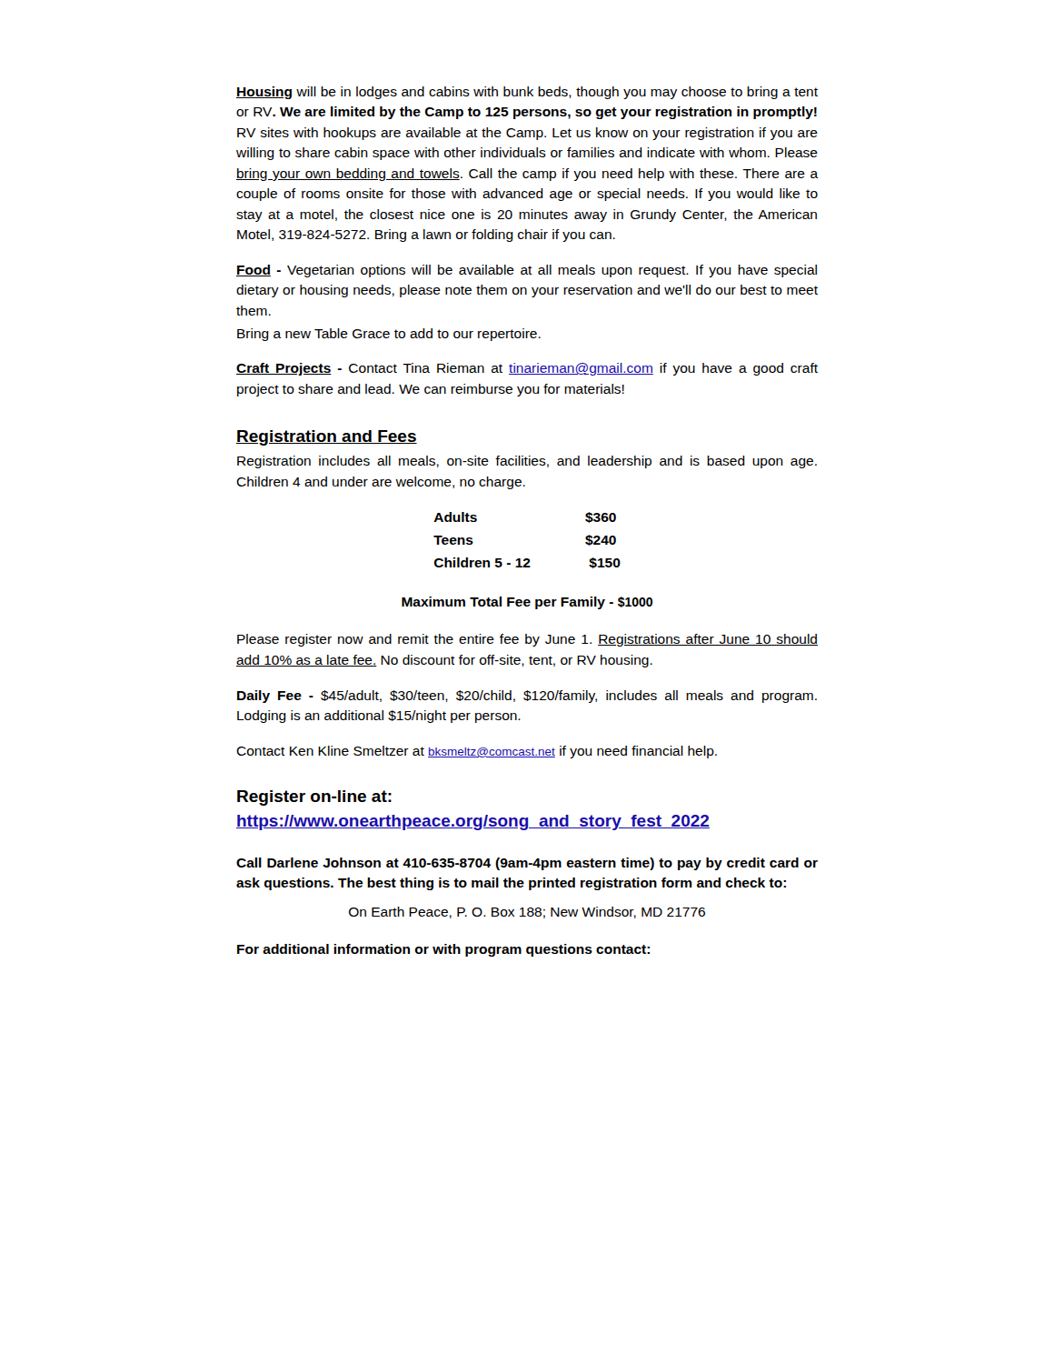Housing will be in lodges and cabins with bunk beds, though you may choose to bring a tent or RV. We are limited by the Camp to 125 persons, so get your registration in promptly! RV sites with hookups are available at the Camp. Let us know on your registration if you are willing to share cabin space with other individuals or families and indicate with whom. Please bring your own bedding and towels. Call the camp if you need help with these. There are a couple of rooms onsite for those with advanced age or special needs. If you would like to stay at a motel, the closest nice one is 20 minutes away in Grundy Center, the American Motel, 319-824-5272. Bring a lawn or folding chair if you can.
Food - Vegetarian options will be available at all meals upon request. If you have special dietary or housing needs, please note them on your reservation and we'll do our best to meet them.
Bring a new Table Grace to add to our repertoire.
Craft Projects - Contact Tina Rieman at tinarieman@gmail.com if you have a good craft project to share and lead. We can reimburse you for materials!
Registration and Fees
Registration includes all meals, on-site facilities, and leadership and is based upon age. Children 4 and under are welcome, no charge.
| Adults | $360 |
| Teens | $240 |
| Children 5 - 12 | $150 |
Maximum Total Fee per Family - $1000
Please register now and remit the entire fee by June 1. Registrations after June 10 should add 10% as a late fee. No discount for off-site, tent, or RV housing.
Daily Fee - $45/adult, $30/teen, $20/child, $120/family, includes all meals and program. Lodging is an additional $15/night per person.
Contact Ken Kline Smeltzer at bksmeltz@comcast.net if you need financial help.
Register on-line at:
https://www.onearthpeace.org/song_and_story_fest_2022
Call Darlene Johnson at 410-635-8704 (9am-4pm eastern time) to pay by credit card or ask questions. The best thing is to mail the printed registration form and check to:
On Earth Peace, P. O. Box 188; New Windsor, MD 21776
For additional information or with program questions contact: